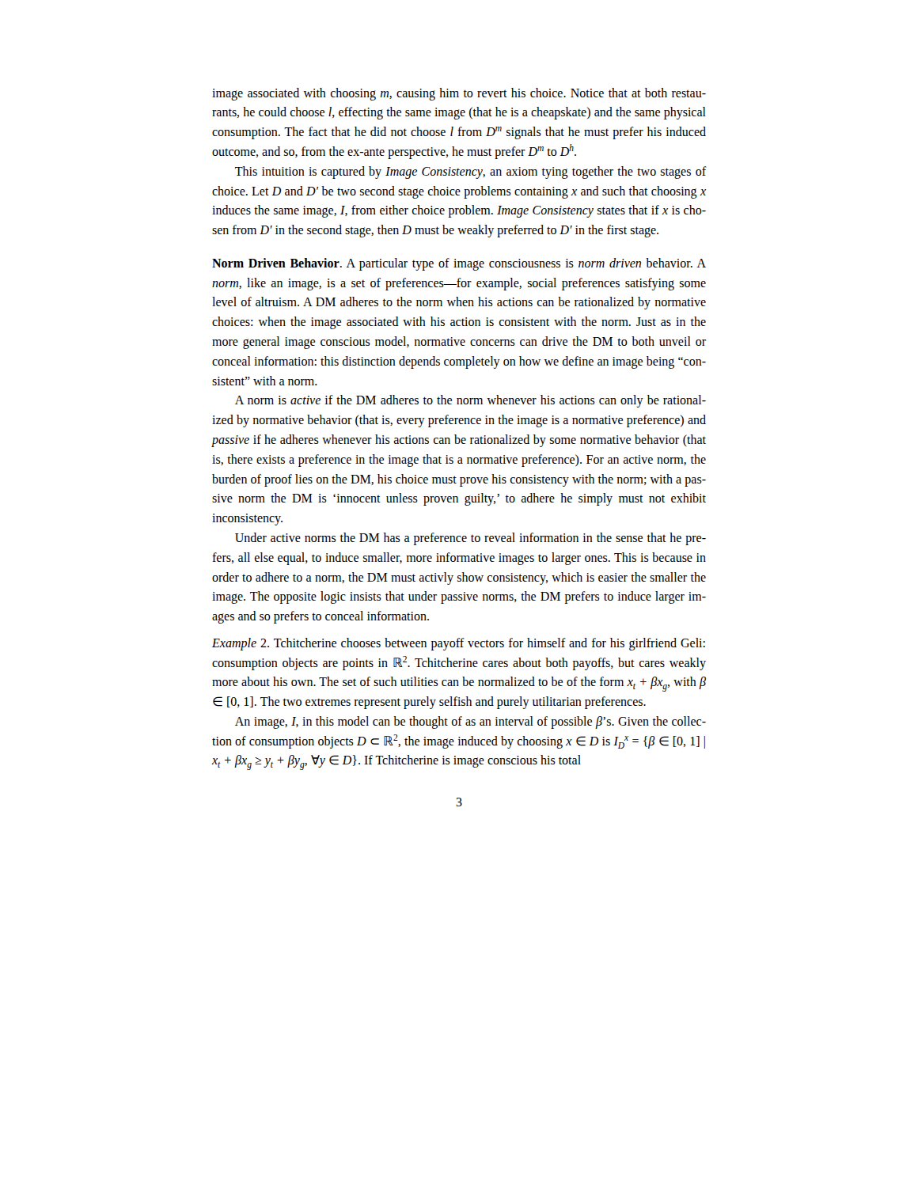image associated with choosing m, causing him to revert his choice. Notice that at both restaurants, he could choose l, effecting the same image (that he is a cheapskate) and the same physical consumption. The fact that he did not choose l from Dm signals that he must prefer his induced outcome, and so, from the ex-ante perspective, he must prefer Dm to Dh.
This intuition is captured by Image Consistency, an axiom tying together the two stages of choice. Let D and D′ be two second stage choice problems containing x and such that choosing x induces the same image, I, from either choice problem. Image Consistency states that if x is chosen from D′ in the second stage, then D must be weakly preferred to D′ in the first stage.
Norm Driven Behavior. A particular type of image consciousness is norm driven behavior. A norm, like an image, is a set of preferences—for example, social preferences satisfying some level of altruism. A DM adheres to the norm when his actions can be rationalized by normative choices: when the image associated with his action is consistent with the norm. Just as in the more general image conscious model, normative concerns can drive the DM to both unveil or conceal information: this distinction depends completely on how we define an image being “consistent” with a norm.
A norm is active if the DM adheres to the norm whenever his actions can only be rationalized by normative behavior (that is, every preference in the image is a normative preference) and passive if he adheres whenever his actions can be rationalized by some normative behavior (that is, there exists a preference in the image that is a normative preference). For an active norm, the burden of proof lies on the DM, his choice must prove his consistency with the norm; with a passive norm the DM is ‘innocent unless proven guilty,’ to adhere he simply must not exhibit inconsistency.
Under active norms the DM has a preference to reveal information in the sense that he prefers, all else equal, to induce smaller, more informative images to larger ones. This is because in order to adhere to a norm, the DM must activly show consistency, which is easier the smaller the image. The opposite logic insists that under passive norms, the DM prefers to induce larger images and so prefers to conceal information.
Example 2. Tchitcherine chooses between payoff vectors for himself and for his girlfriend Geli: consumption objects are points in ℝ2. Tchitcherine cares about both payoffs, but cares weakly more about his own. The set of such utilities can be normalized to be of the form xt + βxg, with β ∈ [0, 1]. The two extremes represent purely selfish and purely utilitarian preferences.
An image, I, in this model can be thought of as an interval of possible β’s. Given the collection of consumption objects D ⊂ ℝ2, the image induced by choosing x ∈ D is IDx = {β ∈ [0, 1] | xt + βxg ≥ yt + βyg, ∀y ∈ D}. If Tchitcherine is image conscious his total
3